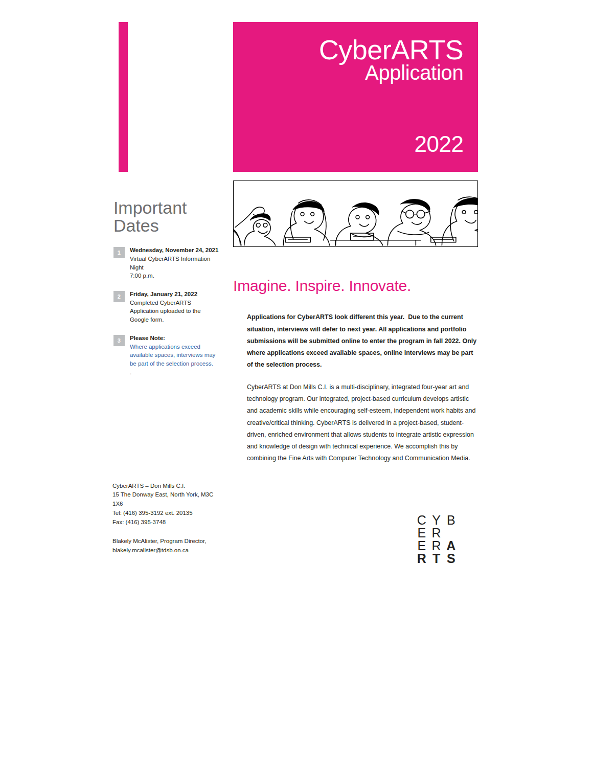CyberARTS
Application
2022
Important
Dates
1
Wednesday, November 24, 2021
Virtual CyberARTS Information Night
7:00 p.m.
2
Friday, January 21, 2022
Completed CyberARTS Application uploaded to the Google form.
3
Please Note:
Where applications exceed available spaces, interviews may be part of the selection process.
.
Imagine. Inspire. Innovate.
Applications for CyberARTS look different this year. Due to the current situation, interviews will defer to next year. All applications and portfolio submissions will be submitted online to enter the program in fall 2022. Only where applications exceed available spaces, online interviews may be part of the selection process.
CyberARTS at Don Mills C.I. is a multi-disciplinary, integrated four-year art and technology program. Our integrated, project-based curriculum develops artistic and academic skills while encouraging self-esteem, independent work habits and creative/critical thinking. CyberARTS is delivered in a project-based, student-driven, enriched environment that allows students to integrate artistic expression and knowledge of design with technical experience. We accomplish this by combining the Fine Arts with Computer Technology and Communication Media.
CyberARTS – Don Mills C.I.
15 The Donway East, North York, M3C 1X6
Tel: (416) 395-3192 ext. 20135
Fax: (416) 395-3748
Blakely McAlister, Program Director,
blakely.mcalister@tdsb.on.ca
C
Y
B
E
R
E
R
A
R
T
S